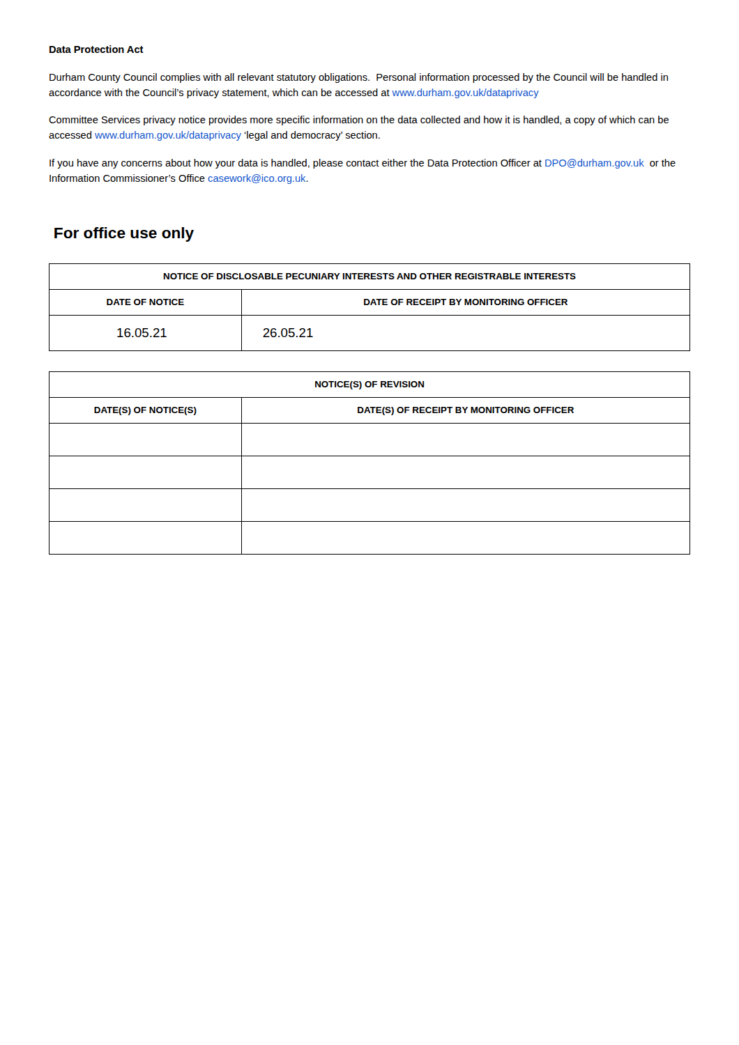Data Protection Act
Durham County Council complies with all relevant statutory obligations. Personal information processed by the Council will be handled in accordance with the Council’s privacy statement, which can be accessed at www.durham.gov.uk/dataprivacy
Committee Services privacy notice provides more specific information on the data collected and how it is handled, a copy of which can be accessed www.durham.gov.uk/dataprivacy ‘legal and democracy’ section.
If you have any concerns about how your data is handled, please contact either the Data Protection Officer at DPO@durham.gov.uk or the Information Commissioner’s Office casework@ico.org.uk.
For office use only
| NOTICE OF DISCLOSABLE PECUNIARY INTERESTS AND OTHER REGISTRABLE INTERESTS |
| --- |
| DATE OF NOTICE | DATE OF RECEIPT BY MONITORING OFFICER |
| 16.05.21 | 26.05.21 |
| NOTICE(S) OF REVISION |
| --- |
| DATE(S) OF NOTICE(S) | DATE(S) OF RECEIPT BY MONITORING OFFICER |